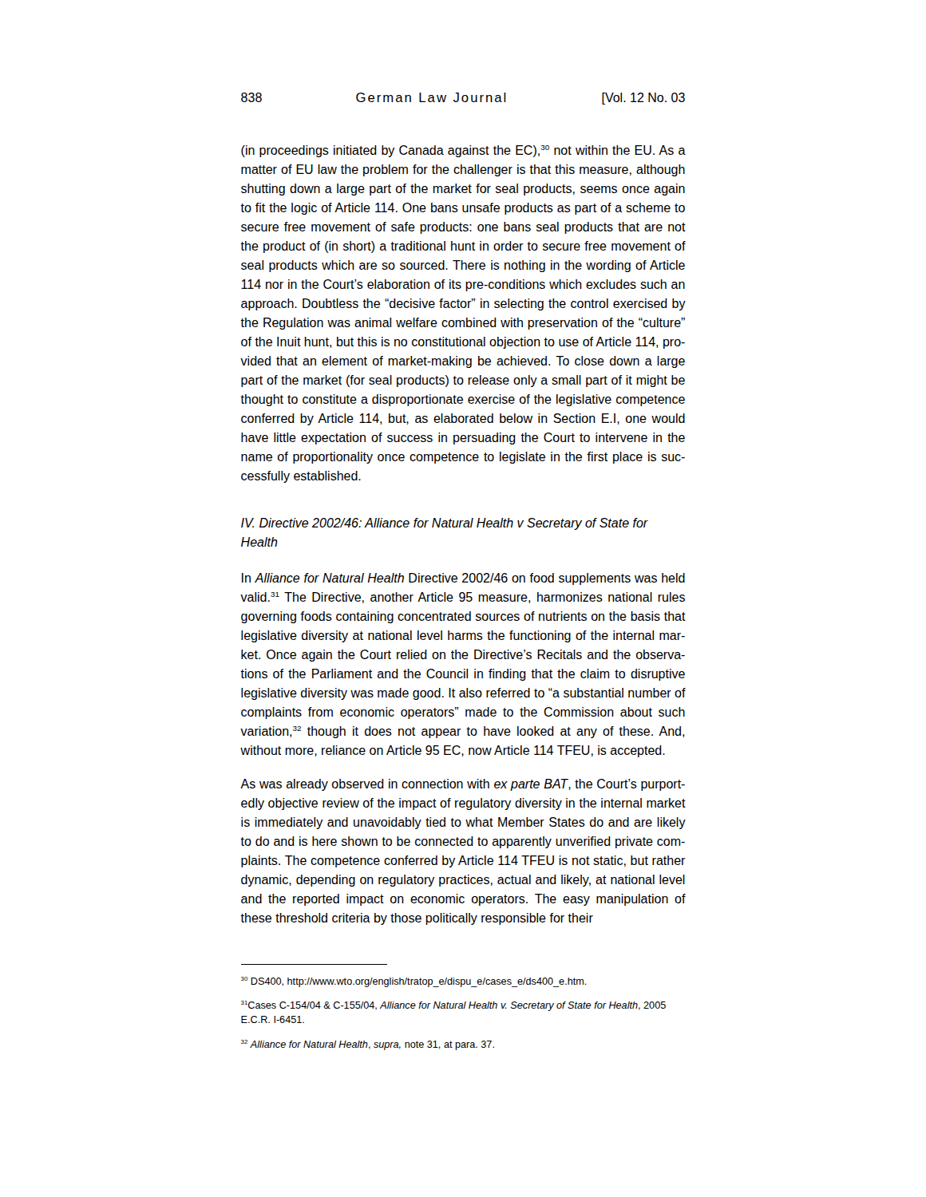838 German Law Journal [Vol. 12 No. 03
(in proceedings initiated by Canada against the EC),30 not within the EU. As a matter of EU law the problem for the challenger is that this measure, although shutting down a large part of the market for seal products, seems once again to fit the logic of Article 114. One bans unsafe products as part of a scheme to secure free movement of safe products: one bans seal products that are not the product of (in short) a traditional hunt in order to secure free movement of seal products which are so sourced. There is nothing in the wording of Article 114 nor in the Court’s elaboration of its pre-conditions which excludes such an approach. Doubtless the “decisive factor” in selecting the control exercised by the Regulation was animal welfare combined with preservation of the “culture” of the Inuit hunt, but this is no constitutional objection to use of Article 114, provided that an element of market-making be achieved. To close down a large part of the market (for seal products) to release only a small part of it might be thought to constitute a disproportionate exercise of the legislative competence conferred by Article 114, but, as elaborated below in Section E.I, one would have little expectation of success in persuading the Court to intervene in the name of proportionality once competence to legislate in the first place is successfully established.
IV. Directive 2002/46: Alliance for Natural Health v Secretary of State for Health
In Alliance for Natural Health Directive 2002/46 on food supplements was held valid.31 The Directive, another Article 95 measure, harmonizes national rules governing foods containing concentrated sources of nutrients on the basis that legislative diversity at national level harms the functioning of the internal market. Once again the Court relied on the Directive’s Recitals and the observations of the Parliament and the Council in finding that the claim to disruptive legislative diversity was made good. It also referred to “a substantial number of complaints from economic operators” made to the Commission about such variation,32 though it does not appear to have looked at any of these. And, without more, reliance on Article 95 EC, now Article 114 TFEU, is accepted.
As was already observed in connection with ex parte BAT, the Court’s purportedly objective review of the impact of regulatory diversity in the internal market is immediately and unavoidably tied to what Member States do and are likely to do and is here shown to be connected to apparently unverified private complaints. The competence conferred by Article 114 TFEU is not static, but rather dynamic, depending on regulatory practices, actual and likely, at national level and the reported impact on economic operators. The easy manipulation of these threshold criteria by those politically responsible for their
30 DS400, http://www.wto.org/english/tratop_e/dispu_e/cases_e/ds400_e.htm.
31Cases C-154/04 & C-155/04, Alliance for Natural Health v. Secretary of State for Health, 2005 E.C.R. I-6451.
32 Alliance for Natural Health, supra, note 31, at para. 37.